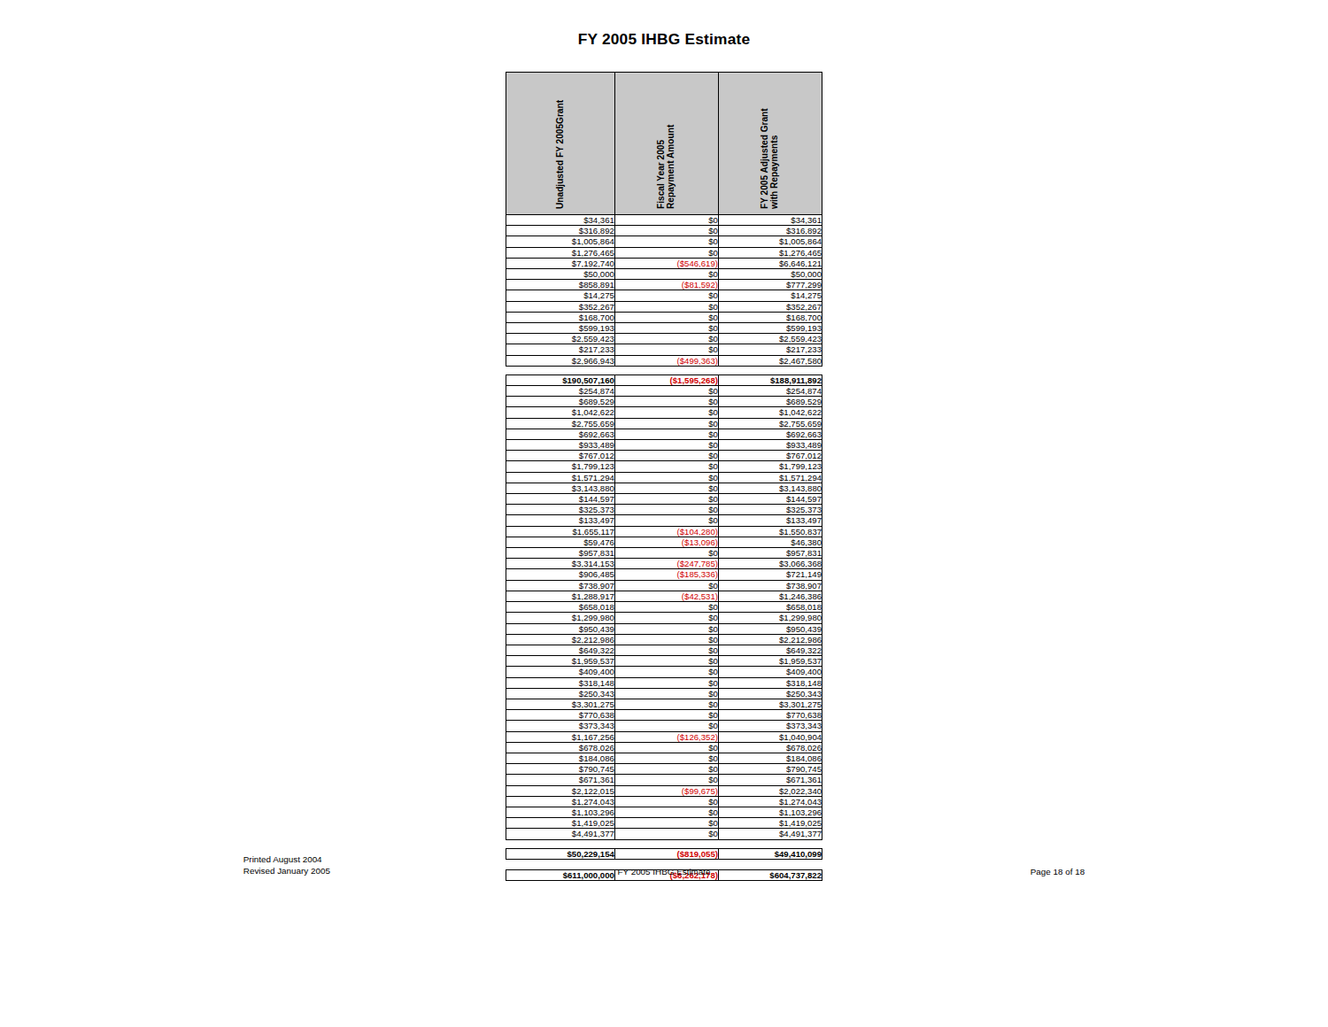FY 2005 IHBG Estimate
| Unadjusted FY 2005Grant | Fiscal Year 2005 Repayment Amount | FY 2005 Adjusted Grant with Repayments |
| --- | --- | --- |
| $34,361 | $0 | $34,361 |
| $316,892 | $0 | $316,892 |
| $1,005,864 | $0 | $1,005,864 |
| $1,276,465 | $0 | $1,276,465 |
| $7,192,740 | ($546,619) | $6,646,121 |
| $50,000 | $0 | $50,000 |
| $858,891 | ($81,592) | $777,299 |
| $14,275 | $0 | $14,275 |
| $352,267 | $0 | $352,267 |
| $168,700 | $0 | $168,700 |
| $599,193 | $0 | $599,193 |
| $2,559,423 | $0 | $2,559,423 |
| $217,233 | $0 | $217,233 |
| $2,966,943 | ($499,363) | $2,467,580 |
| $190,507,160 | ($1,595,268) | $188,911,892 |
| $254,874 | $0 | $254,874 |
| $689,529 | $0 | $689,529 |
| $1,042,622 | $0 | $1,042,622 |
| $2,755,659 | $0 | $2,755,659 |
| $692,663 | $0 | $692,663 |
| $933,489 | $0 | $933,489 |
| $767,012 | $0 | $767,012 |
| $1,799,123 | $0 | $1,799,123 |
| $1,571,294 | $0 | $1,571,294 |
| $3,143,880 | $0 | $3,143,880 |
| $144,597 | $0 | $144,597 |
| $325,373 | $0 | $325,373 |
| $133,497 | $0 | $133,497 |
| $1,655,117 | ($104,280) | $1,550,837 |
| $59,476 | ($13,096) | $46,380 |
| $957,831 | $0 | $957,831 |
| $3,314,153 | ($247,785) | $3,066,368 |
| $906,485 | ($185,336) | $721,149 |
| $738,907 | $0 | $738,907 |
| $1,288,917 | ($42,531) | $1,246,386 |
| $658,018 | $0 | $658,018 |
| $1,299,980 | $0 | $1,299,980 |
| $950,439 | $0 | $950,439 |
| $2,212,986 | $0 | $2,212,986 |
| $649,322 | $0 | $649,322 |
| $1,959,537 | $0 | $1,959,537 |
| $409,400 | $0 | $409,400 |
| $318,148 | $0 | $318,148 |
| $250,343 | $0 | $250,343 |
| $3,301,275 | $0 | $3,301,275 |
| $770,638 | $0 | $770,638 |
| $373,343 | $0 | $373,343 |
| $1,167,256 | ($126,352) | $1,040,904 |
| $678,026 | $0 | $678,026 |
| $184,086 | $0 | $184,086 |
| $790,745 | $0 | $790,745 |
| $671,361 | $0 | $671,361 |
| $2,122,015 | ($99,675) | $2,022,340 |
| $1,274,043 | $0 | $1,274,043 |
| $1,103,296 | $0 | $1,103,296 |
| $1,419,025 | $0 | $1,419,025 |
| $4,491,377 | $0 | $4,491,377 |
| $50,229,154 | ($819,055) | $49,410,099 |
| $611,000,000 | ($6,262,178) | $604,737,822 |
Printed August 2004
Revised January 2005
FY 2005 IHBG Estimate
Page 18 of 18